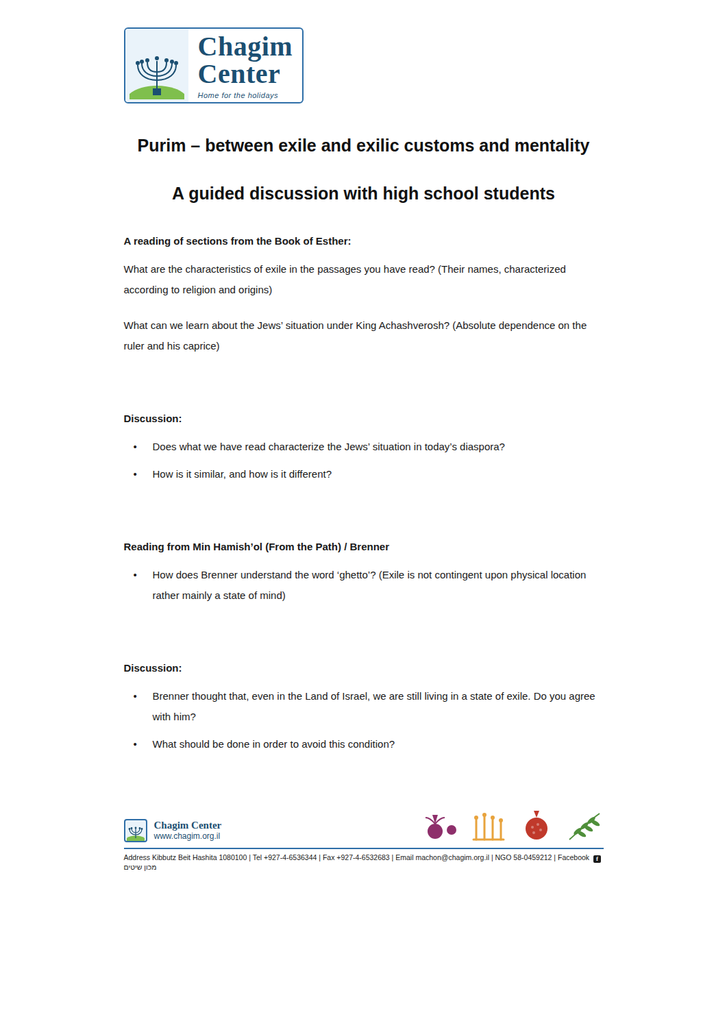Chagim
Center
Home for the holidays
Purim – between exile and exilic customs and mentality
A guided discussion with high school students
A reading of sections from the Book of Esther:
What are the characteristics of exile in the passages you have read? (Their names, characterized according to religion and origins)
What can we learn about the Jews’ situation under King Achashverosh? (Absolute dependence on the ruler and his caprice)
Discussion:
Does what we have read characterize the Jews’ situation in today’s diaspora?
How is it similar, and how is it different?
Reading from Min Hamish’ol (From the Path) / Brenner
How does Brenner understand the word ‘ghetto’? (Exile is not contingent upon physical location rather mainly a state of mind)
Discussion:
Brenner thought that, even in the Land of Israel, we are still living in a state of exile. Do you agree with him?
What should be done in order to avoid this condition?
Chagim Center
www.chagim.org.il
Address Kibbutz Beit Hashita 1080100 | Tel +927-4-6536344 | Fax +927-4-6532683 | Email machon@chagim.org.il | NGO 58-0459212 | Facebook f מכון שיטים